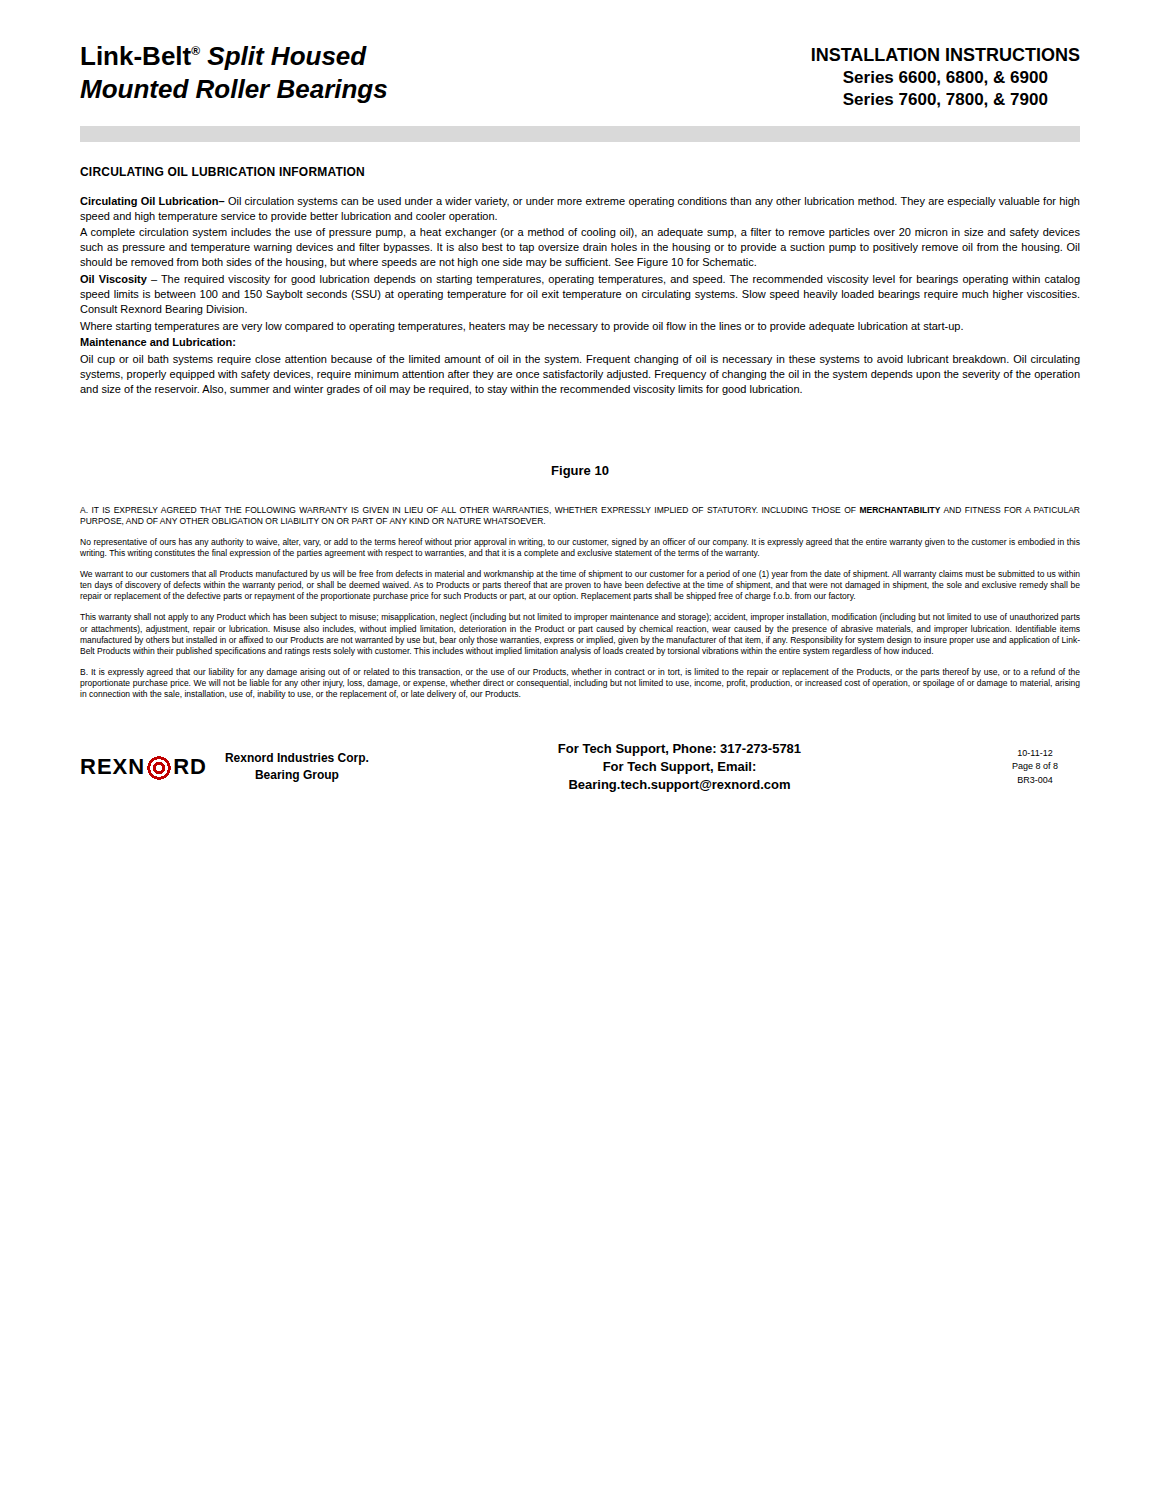Link-Belt® Split Housed
Mounted Roller Bearings
INSTALLATION INSTRUCTIONS
Series 6600, 6800, & 6900
Series 7600, 7800, & 7900
CIRCULATING OIL LUBRICATION INFORMATION
Circulating Oil Lubrication– Oil circulation systems can be used under a wider variety, or under more extreme operating conditions than any other lubrication method. They are especially valuable for high speed and high temperature service to provide better lubrication and cooler operation.
A complete circulation system includes the use of pressure pump, a heat exchanger (or a method of cooling oil), an adequate sump, a filter to remove particles over 20 micron in size and safety devices such as pressure and temperature warning devices and filter bypasses. It is also best to tap oversize drain holes in the housing or to provide a suction pump to positively remove oil from the housing. Oil should be removed from both sides of the housing, but where speeds are not high one side may be sufficient. See Figure 10 for Schematic.
Oil Viscosity – The required viscosity for good lubrication depends on starting temperatures, operating temperatures, and speed. The recommended viscosity level for bearings operating within catalog speed limits is between 100 and 150 Saybolt seconds (SSU) at operating temperature for oil exit temperature on circulating systems. Slow speed heavily loaded bearings require much higher viscosities. Consult Rexnord Bearing Division.
Where starting temperatures are very low compared to operating temperatures, heaters may be necessary to provide oil flow in the lines or to provide adequate lubrication at start-up.
Maintenance and Lubrication:
Oil cup or oil bath systems require close attention because of the limited amount of oil in the system. Frequent changing of oil is necessary in these systems to avoid lubricant breakdown. Oil circulating systems, properly equipped with safety devices, require minimum attention after they are once satisfactorily adjusted. Frequency of changing the oil in the system depends upon the severity of the operation and size of the reservoir. Also, summer and winter grades of oil may be required, to stay within the recommended viscosity limits for good lubrication.
Figure 10
A. IT IS EXPRESLY AGREED THAT THE FOLLOWING WARRANTY IS GIVEN IN LIEU OF ALL OTHER WARRANTIES, WHETHER EXPRESSLY IMPLIED OF STATUTORY. INCLUDING THOSE OF MERCHANTABILITY AND FITNESS FOR A PATICULAR PURPOSE, AND OF ANY OTHER OBLIGATION OR LIABILITY ON OR PART OF ANY KIND OR NATURE WHATSOEVER.
No representative of ours has any authority to waive, alter, vary, or add to the terms hereof without prior approval in writing, to our customer, signed by an officer of our company. It is expressly agreed that the entire warranty given to the customer is embodied in this writing. This writing constitutes the final expression of the parties agreement with respect to warranties, and that it is a complete and exclusive statement of the terms of the warranty.
We warrant to our customers that all Products manufactured by us will be free from defects in material and workmanship at the time of shipment to our customer for a period of one (1) year from the date of shipment. All warranty claims must be submitted to us within ten days of discovery of defects within the warranty period, or shall be deemed waived. As to Products or parts thereof that are proven to have been defective at the time of shipment, and that were not damaged in shipment, the sole and exclusive remedy shall be repair or replacement of the defective parts or repayment of the proportionate purchase price for such Products or part, at our option. Replacement parts shall be shipped free of charge f.o.b. from our factory.
This warranty shall not apply to any Product which has been subject to misuse; misapplication, neglect (including but not limited to improper maintenance and storage); accident, improper installation, modification (including but not limited to use of unauthorized parts or attachments), adjustment, repair or lubrication. Misuse also includes, without implied limitation, deterioration in the Product or part caused by chemical reaction, wear caused by the presence of abrasive materials, and improper lubrication. Identifiable items manufactured by others but installed in or affixed to our Products are not warranted by use but, bear only those warranties, express or implied, given by the manufacturer of that item, if any. Responsibility for system design to insure proper use and application of Link-Belt Products within their published specifications and ratings rests solely with customer. This includes without implied limitation analysis of loads created by torsional vibrations within the entire system regardless of how induced.
B. It is expressly agreed that our liability for any damage arising out of or related to this transaction, or the use of our Products, whether in contract or in tort, is limited to the repair or replacement of the Products, or the parts thereof by use, or to a refund of the proportionate purchase price. We will not be liable for any other injury, loss, damage, or expense, whether direct or consequential, including but not limited to use, income, profit, production, or increased cost of operation, or spoilage of or damage to material, arising in connection with the sale, installation, use of, inability to use, or the replacement of, or late delivery of, our Products.
REXN RD
Rexnord Industries Corp.
Bearing Group
For Tech Support, Phone: 317-273-5781
For Tech Support, Email:
Bearing.tech.support@rexnord.com
10-11-12
Page 8 of 8
BR3-004